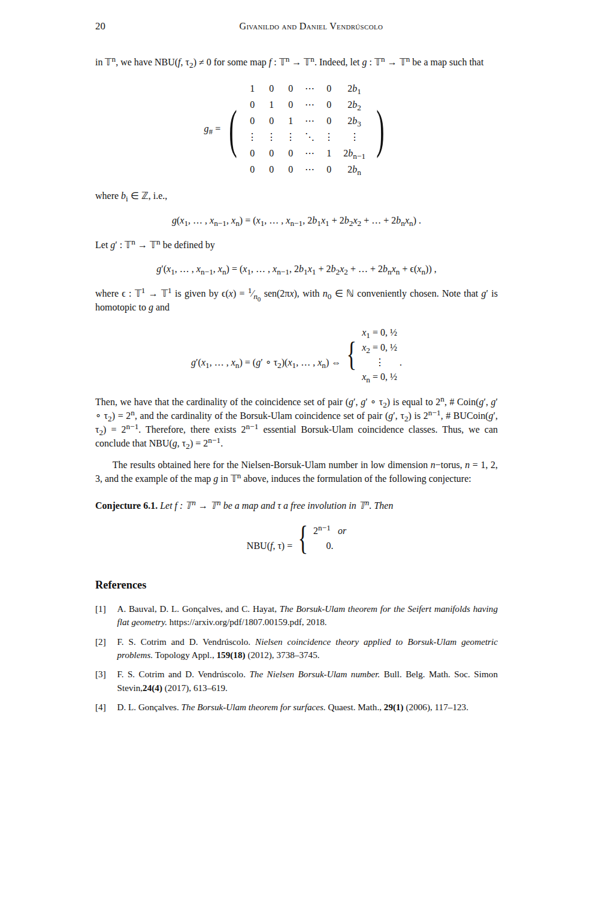20 Givanildo and Daniel Vendrúscolo
in 𝕋n, we have NBU(f, τ2) ≠ 0 for some map f : 𝕋n → 𝕋n. Indeed, let g : 𝕋n → 𝕋n be a map such that
g# = (
| 1 | 0 | 0 | ⋯ | 0 | 2 b 1 |
| 0 | 1 | 0 | ⋯ | 0 | 2 b 2 |
| 0 | 0 | 1 | ⋯ | 0 | 2 b 3 |
| ⋮ | ⋮ | ⋮ | ⋱ | ⋮ | ⋮ |
| 0 | 0 | 0 | ⋯ | 1 | 2 b n−1 |
| 0 | 0 | 0 | ⋯ | 0 | 2 b n |
)
where bi ∈ ℤ, i.e.,
g(x1, … , xn−1, xn) = (x1, … , xn−1, 2b1x1 + 2b2x2 + … + 2bnxn) .
Let g′ : 𝕋n → 𝕋n be defined by
g′(x1, … , xn−1, xn) = (x1, … , xn−1, 2b1x1 + 2b2x2 + … + 2bnxn + ϵ(xn)) ,
where ϵ : 𝕋1 → 𝕋1 is given by ϵ(x) = 1⁄n0 sen(2πx), with n0 ∈ ℕ conveniently chosen. Note that g′ is homotopic to g and
g′(x1, … , xn) = (g′ ∘ τ2)(x1, … , xn) ⇔ {
x1 = 0, ½
x2 = 0, ½
⋮
xn = 0, ½
.
Then, we have that the cardinality of the coincidence set of pair (g′, g′ ∘ τ2) is equal to 2n, # Coin(g′, g′ ∘ τ2) = 2n, and the cardinality of the Borsuk-Ulam coincidence set of pair (g′, τ2) is 2n−1, # BUCoin(g′, τ2) = 2n−1. Therefore, there exists 2n−1 essential Borsuk-Ulam coincidence classes. Thus, we can conclude that NBU(g, τ2) = 2n−1.
The results obtained here for the Nielsen-Borsuk-Ulam number in low dimension n−torus, n = 1, 2, 3, and the example of the map g in 𝕋n above, induces the formulation of the following conjecture:
Conjecture 6.1. Let f : 𝕋n → 𝕋n be a map and τ a free involution in 𝕋n. Then
NBU(f, τ) = {
2n−1 or
0.
References
A. Bauval, D. L. Gonçalves, and C. Hayat, The Borsuk-Ulam theorem for the Seifert manifolds having flat geometry. https://arxiv.org/pdf/1807.00159.pdf, 2018.
F. S. Cotrim and D. Vendrúscolo. Nielsen coincidence theory applied to Borsuk-Ulam geometric problems. Topology Appl., 159(18) (2012), 3738–3745.
F. S. Cotrim and D. Vendrúscolo. The Nielsen Borsuk-Ulam number. Bull. Belg. Math. Soc. Simon Stevin,24(4) (2017), 613–619.
D. L. Gonçalves. The Borsuk-Ulam theorem for surfaces. Quaest. Math., 29(1) (2006), 117–123.